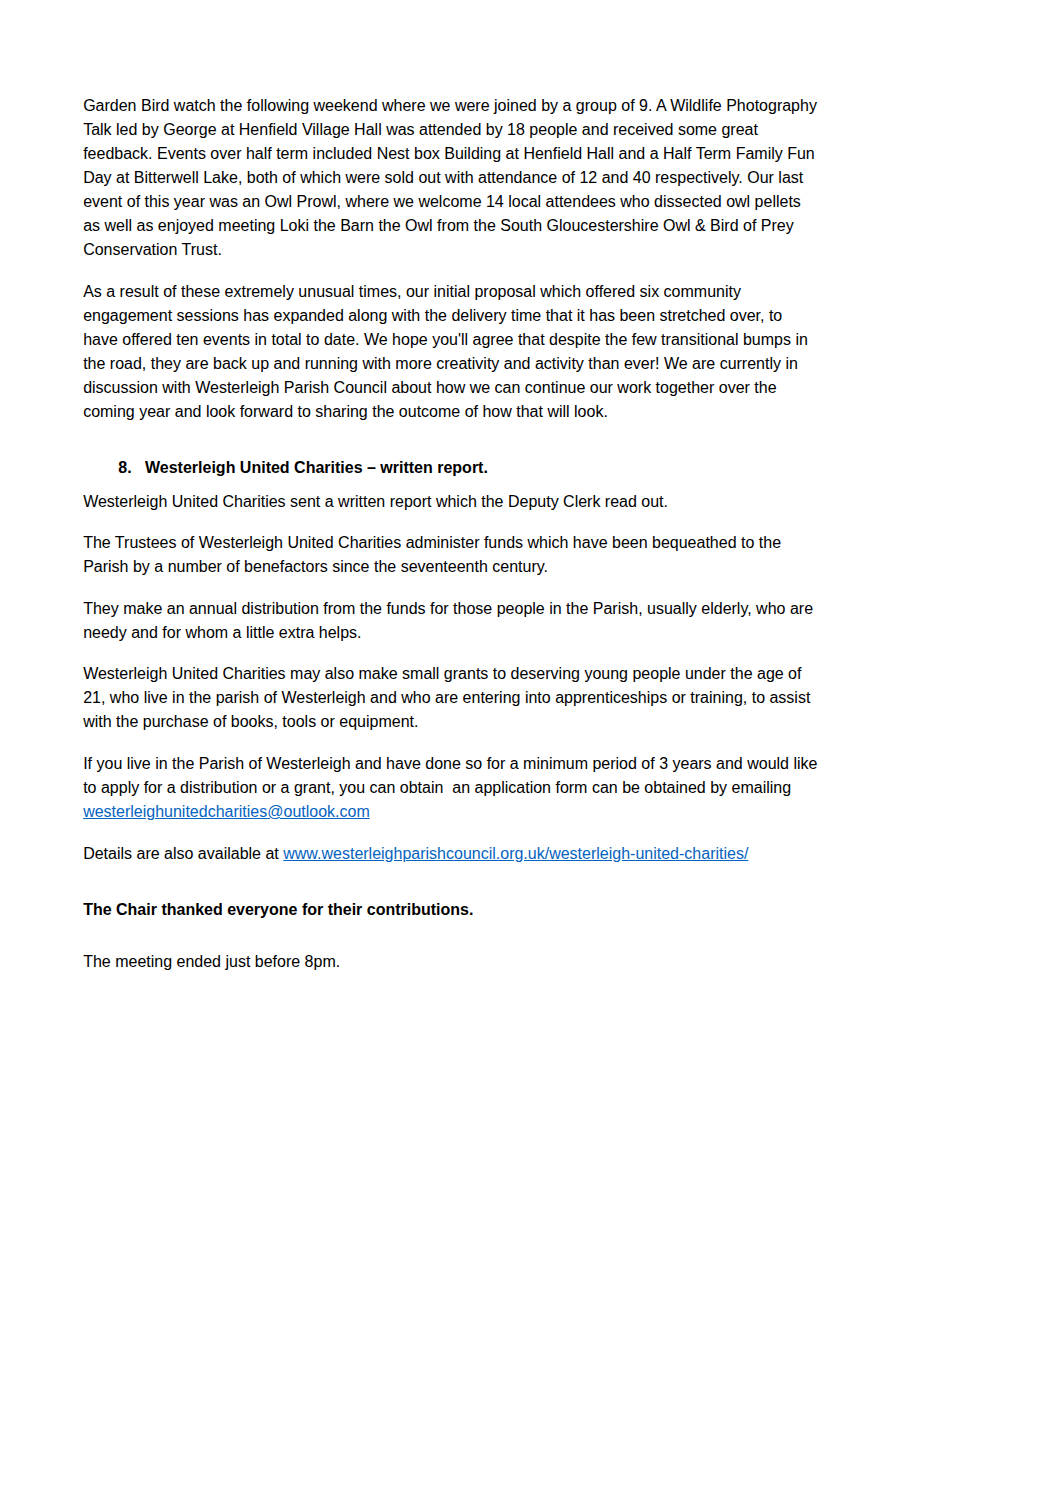Garden Bird watch the following weekend where we were joined by a group of 9. A Wildlife Photography Talk led by George at Henfield Village Hall was attended by 18 people and received some great feedback. Events over half term included Nest box Building at Henfield Hall and a Half Term Family Fun Day at Bitterwell Lake, both of which were sold out with attendance of 12 and 40 respectively. Our last event of this year was an Owl Prowl, where we welcome 14 local attendees who dissected owl pellets as well as enjoyed meeting Loki the Barn the Owl from the South Gloucestershire Owl & Bird of Prey Conservation Trust.
As a result of these extremely unusual times, our initial proposal which offered six community engagement sessions has expanded along with the delivery time that it has been stretched over, to have offered ten events in total to date. We hope you'll agree that despite the few transitional bumps in the road, they are back up and running with more creativity and activity than ever! We are currently in discussion with Westerleigh Parish Council about how we can continue our work together over the coming year and look forward to sharing the outcome of how that will look.
8. Westerleigh United Charities – written report.
Westerleigh United Charities sent a written report which the Deputy Clerk read out.
The Trustees of Westerleigh United Charities administer funds which have been bequeathed to the Parish by a number of benefactors since the seventeenth century.
They make an annual distribution from the funds for those people in the Parish, usually elderly, who are needy and for whom a little extra helps.
Westerleigh United Charities may also make small grants to deserving young people under the age of 21, who live in the parish of Westerleigh and who are entering into apprenticeships or training, to assist with the purchase of books, tools or equipment.
If you live in the Parish of Westerleigh and have done so for a minimum period of 3 years and would like to apply for a distribution or a grant, you can obtain an application form can be obtained by emailing westerleighunitedcharities@outlook.com
Details are also available at www.westerleighparishcouncil.org.uk/westerleigh-united-charities/
The Chair thanked everyone for their contributions.
The meeting ended just before 8pm.